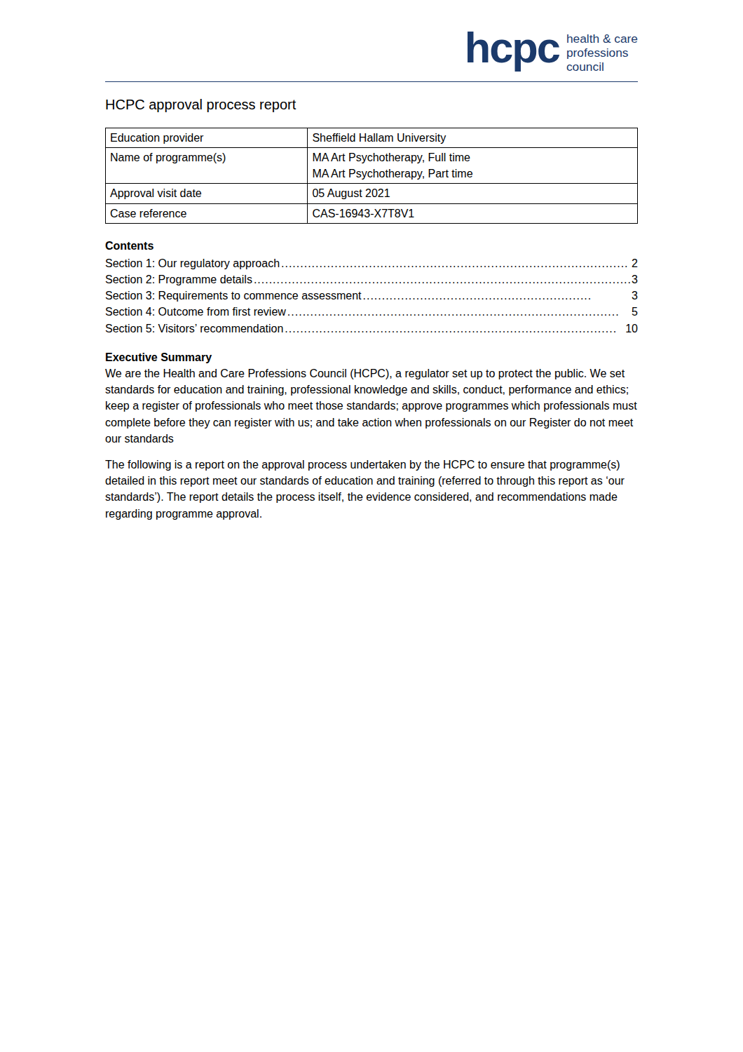hcpc
health & care
professions
council
HCPC approval process report
| Education provider | Sheffield Hallam University |
| Name of programme(s) | MA Art Psychotherapy, Full time MA Art Psychotherapy, Part time |
| Approval visit date | 05 August 2021 |
| Case reference | CAS-16943-X7T8V1 |
Contents
Section 1: Our regulatory approach ........................................................................................... 2
Section 2: Programme details .................................................................................................... 3
Section 3: Requirements to commence assessment ............................................................ 3
Section 4: Outcome from first review ....................................................................................... 5
Section 5: Visitors’ recommendation ....................................................................................... 10
Executive Summary
We are the Health and Care Professions Council (HCPC), a regulator set up to protect the public. We set standards for education and training, professional knowledge and skills, conduct, performance and ethics; keep a register of professionals who meet those standards; approve programmes which professionals must complete before they can register with us; and take action when professionals on our Register do not meet our standards
The following is a report on the approval process undertaken by the HCPC to ensure that programme(s) detailed in this report meet our standards of education and training (referred to through this report as ‘our standards’). The report details the process itself, the evidence considered, and recommendations made regarding programme approval.